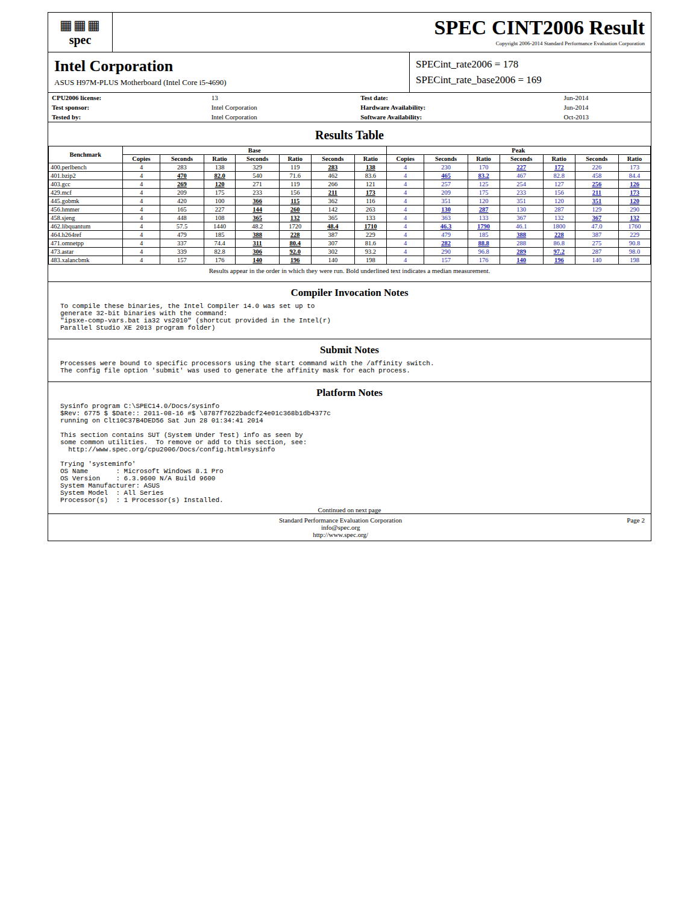▦▦▦
spec
SPEC CINT2006 Result
Copyright 2006-2014 Standard Performance Evaluation Corporation
Intel Corporation
ASUS H97M-PLUS Motherboard (Intel Core i5-4690)
SPECint_rate2006 = 178
SPECint_rate_base2006 = 169
| CPU2006 license: | 13 | Test date: | Jun-2014 |
| Test sponsor: | Intel Corporation | Hardware Availability: | Jun-2014 |
| Tested by: | Intel Corporation | Software Availability: | Oct-2013 |
Results Table
| Benchmark | Base | Peak |
| --- | --- | --- |
| Copies | Seconds | Ratio | Seconds | Ratio | Seconds | Ratio | Copies | Seconds | Ratio | Seconds | Ratio | Seconds | Ratio |
| 400.perlbench | 4 | 283 | 138 | 329 | 119 | 283 | 138 | 4 | 230 | 170 | 227 | 172 | 226 | 173 |
| 401.bzip2 | 4 | 470 | 82.0 | 540 | 71.6 | 462 | 83.6 | 4 | 465 | 83.2 | 467 | 82.8 | 458 | 84.4 |
| 403.gcc | 4 | 269 | 120 | 271 | 119 | 266 | 121 | 4 | 257 | 125 | 254 | 127 | 256 | 126 |
| 429.mcf | 4 | 209 | 175 | 233 | 156 | 211 | 173 | 4 | 209 | 175 | 233 | 156 | 211 | 173 |
| 445.gobmk | 4 | 420 | 100 | 366 | 115 | 362 | 116 | 4 | 351 | 120 | 351 | 120 | 351 | 120 |
| 456.hmmer | 4 | 165 | 227 | 144 | 260 | 142 | 263 | 4 | 130 | 287 | 130 | 287 | 129 | 290 |
| 458.sjeng | 4 | 448 | 108 | 365 | 132 | 365 | 133 | 4 | 363 | 133 | 367 | 132 | 367 | 132 |
| 462.libquantum | 4 | 57.5 | 1440 | 48.2 | 1720 | 48.4 | 1710 | 4 | 46.3 | 1790 | 46.1 | 1800 | 47.0 | 1760 |
| 464.h264ref | 4 | 479 | 185 | 388 | 228 | 387 | 229 | 4 | 479 | 185 | 388 | 228 | 387 | 229 |
| 471.omnetpp | 4 | 337 | 74.4 | 311 | 80.4 | 307 | 81.6 | 4 | 282 | 88.8 | 288 | 86.8 | 275 | 90.8 |
| 473.astar | 4 | 339 | 82.8 | 306 | 92.0 | 302 | 93.2 | 4 | 290 | 96.8 | 289 | 97.2 | 287 | 98.0 |
| 483.xalancbmk | 4 | 157 | 176 | 140 | 196 | 140 | 198 | 4 | 157 | 176 | 140 | 196 | 140 | 198 |
Results appear in the order in which they were run. Bold underlined text indicates a median measurement.
Compiler Invocation Notes
To compile these binaries, the Intel Compiler 14.0 was set up to
generate 32-bit binaries with the command:
"ipsxe-comp-vars.bat ia32 vs2010" (shortcut provided in the Intel(r)
Parallel Studio XE 2013 program folder)
Submit Notes
Processes were bound to specific processors using the start command with the /affinity switch.
The config file option 'submit' was used to generate the affinity mask for each process.
Platform Notes
Sysinfo program C:\SPEC14.0/Docs/sysinfo
$Rev: 6775 $ $Date:: 2011-08-16 #$ \8787f7622badcf24e01c368b1db4377c
running on Clt10C37B4DED56 Sat Jun 28 01:34:41 2014

This section contains SUT (System Under Test) info as seen by
some common utilities.  To remove or add to this section, see:
  http://www.spec.org/cpu2006/Docs/config.html#sysinfo

Trying 'systeminfo'
OS Name       : Microsoft Windows 8.1 Pro
OS Version    : 6.3.9600 N/A Build 9600
System Manufacturer: ASUS
System Model  : All Series
Processor(s)  : 1 Processor(s) Installed.
Continued on next page
Standard Performance Evaluation Corporation
info@spec.org
http://www.spec.org/
Page 2